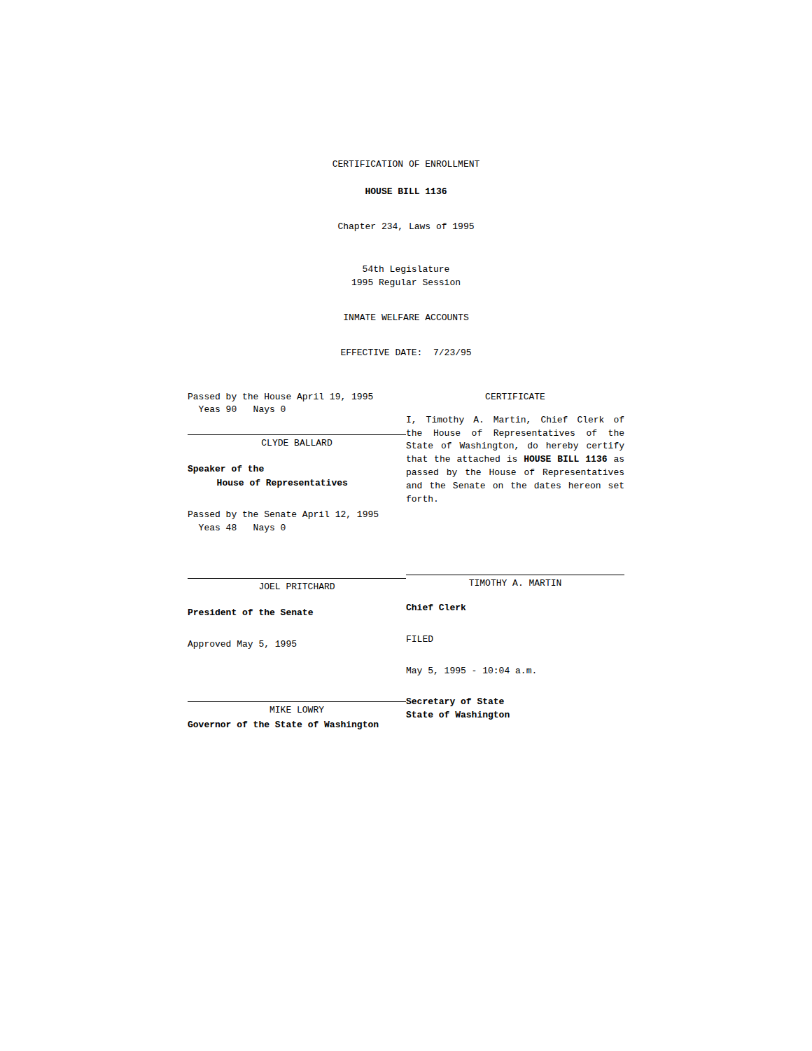CERTIFICATION OF ENROLLMENT
HOUSE BILL 1136
Chapter 234, Laws of 1995
54th Legislature
1995 Regular Session
INMATE WELFARE ACCOUNTS
EFFECTIVE DATE: 7/23/95
| Passed by the House April 19, 1995 Yeas 90 Nays 0 CLYDE BALLARD Speaker of the House of Representatives Passed by the Senate April 12, 1995 Yeas 48 Nays 0 JOEL PRITCHARD President of the Senate Approved May 5, 1995 MIKE LOWRY Governor of the State of Washington | CERTIFICATE I, Timothy A. Martin, Chief Clerk of the House of Representatives of the State of Washington, do hereby certify that the attached is HOUSE BILL 1136 as passed by the House of Representatives and the Senate on the dates hereon set forth. TIMOTHY A. MARTIN Chief Clerk FILED May 5, 1995 - 10:04 a.m. Secretary of State State of Washington |